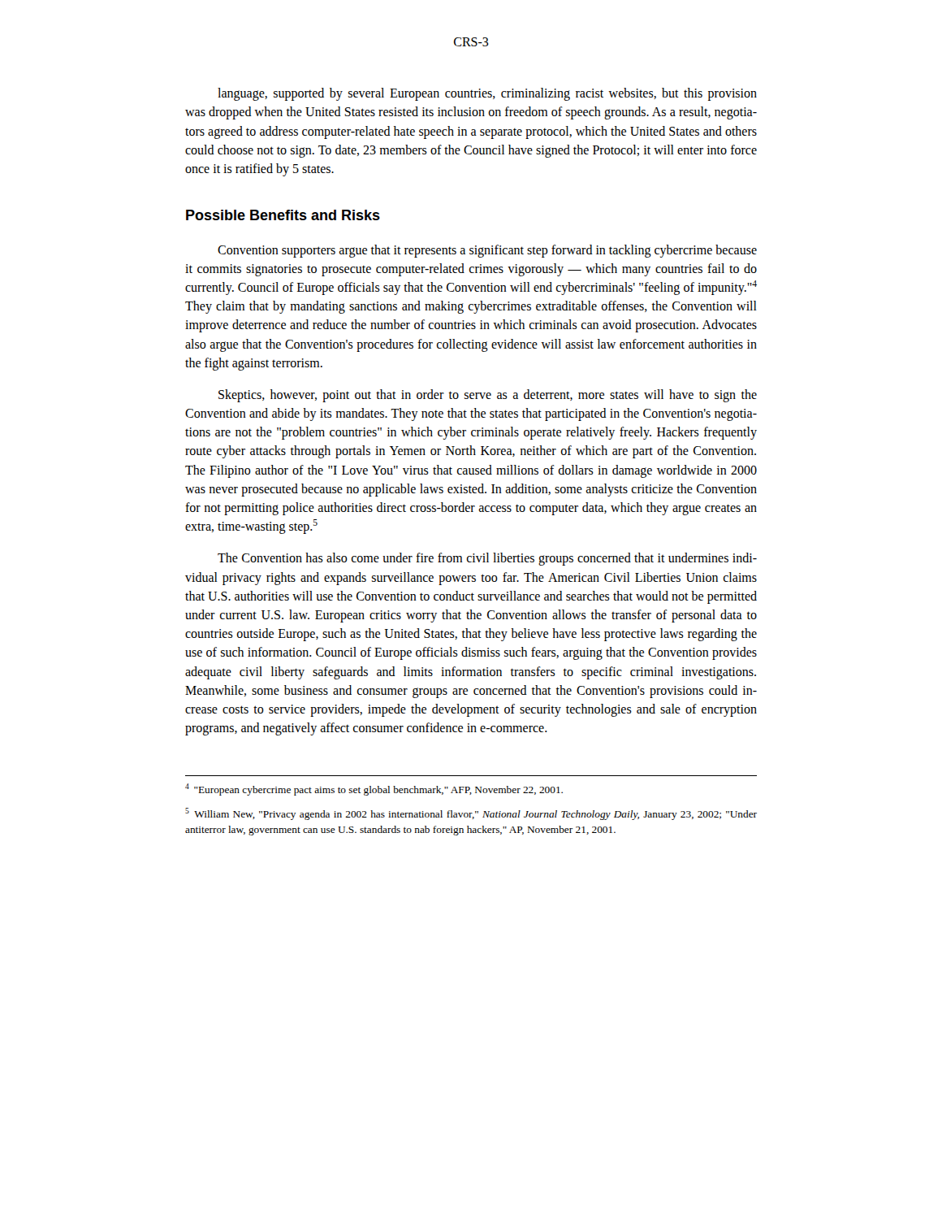CRS-3
language, supported by several European countries, criminalizing racist websites, but this provision was dropped when the United States resisted its inclusion on freedom of speech grounds. As a result, negotiators agreed to address computer-related hate speech in a separate protocol, which the United States and others could choose not to sign. To date, 23 members of the Council have signed the Protocol; it will enter into force once it is ratified by 5 states.
Possible Benefits and Risks
Convention supporters argue that it represents a significant step forward in tackling cybercrime because it commits signatories to prosecute computer-related crimes vigorously — which many countries fail to do currently. Council of Europe officials say that the Convention will end cybercriminals' "feeling of impunity."4 They claim that by mandating sanctions and making cybercrimes extraditable offenses, the Convention will improve deterrence and reduce the number of countries in which criminals can avoid prosecution. Advocates also argue that the Convention's procedures for collecting evidence will assist law enforcement authorities in the fight against terrorism.
Skeptics, however, point out that in order to serve as a deterrent, more states will have to sign the Convention and abide by its mandates. They note that the states that participated in the Convention's negotiations are not the "problem countries" in which cyber criminals operate relatively freely. Hackers frequently route cyber attacks through portals in Yemen or North Korea, neither of which are part of the Convention. The Filipino author of the "I Love You" virus that caused millions of dollars in damage worldwide in 2000 was never prosecuted because no applicable laws existed. In addition, some analysts criticize the Convention for not permitting police authorities direct cross-border access to computer data, which they argue creates an extra, time-wasting step.5
The Convention has also come under fire from civil liberties groups concerned that it undermines individual privacy rights and expands surveillance powers too far. The American Civil Liberties Union claims that U.S. authorities will use the Convention to conduct surveillance and searches that would not be permitted under current U.S. law. European critics worry that the Convention allows the transfer of personal data to countries outside Europe, such as the United States, that they believe have less protective laws regarding the use of such information. Council of Europe officials dismiss such fears, arguing that the Convention provides adequate civil liberty safeguards and limits information transfers to specific criminal investigations. Meanwhile, some business and consumer groups are concerned that the Convention's provisions could increase costs to service providers, impede the development of security technologies and sale of encryption programs, and negatively affect consumer confidence in e-commerce.
4 "European cybercrime pact aims to set global benchmark," AFP, November 22, 2001.
5 William New, "Privacy agenda in 2002 has international flavor," National Journal Technology Daily, January 23, 2002; "Under antiterror law, government can use U.S. standards to nab foreign hackers," AP, November 21, 2001.